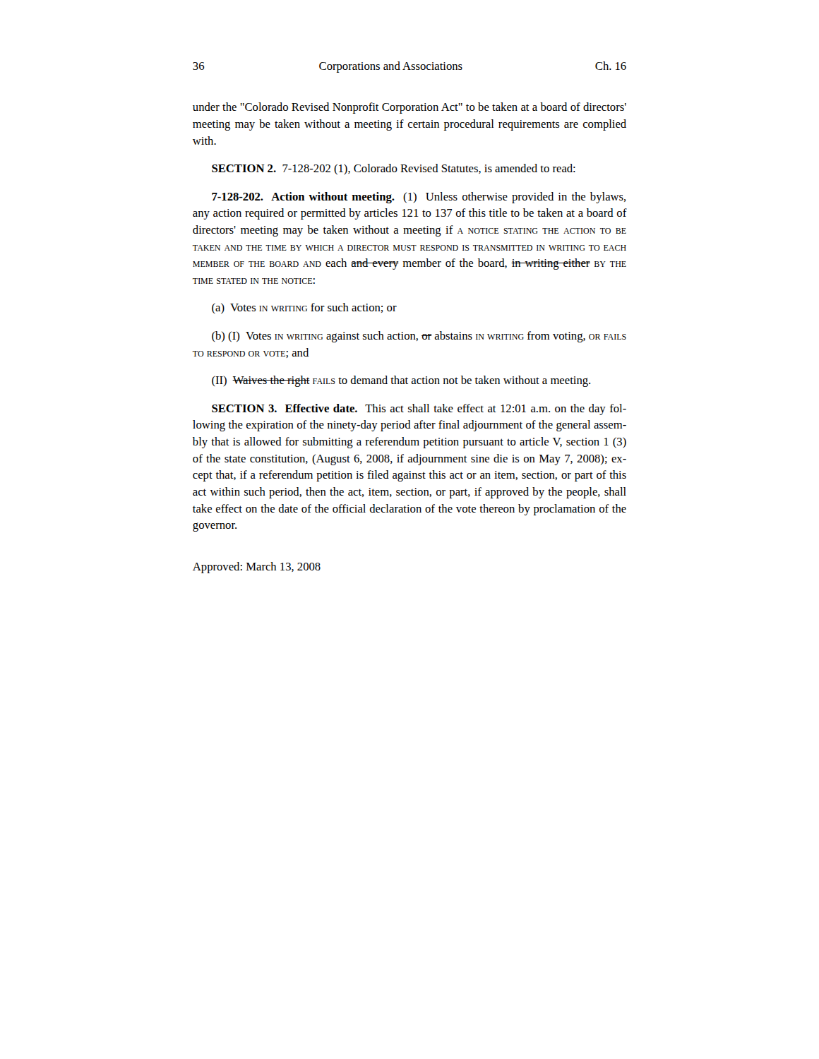36 Corporations and Associations Ch. 16
under the "Colorado Revised Nonprofit Corporation Act" to be taken at a board of directors' meeting may be taken without a meeting if certain procedural requirements are complied with.
SECTION 2. 7-128-202 (1), Colorado Revised Statutes, is amended to read:
7-128-202. Action without meeting. (1) Unless otherwise provided in the bylaws, any action required or permitted by articles 121 to 137 of this title to be taken at a board of directors' meeting may be taken without a meeting if a notice stating the action to be taken and the time by which a director must respond is transmitted in writing to each member of the board and each and every member of the board, in writing either by the time stated in the notice:
(a) Votes in writing for such action; or
(b) (I) Votes in writing against such action, or abstains in writing from voting, or fails to respond or vote; and
(II) Waives the right fails to demand that action not be taken without a meeting.
SECTION 3. Effective date. This act shall take effect at 12:01 a.m. on the day following the expiration of the ninety-day period after final adjournment of the general assembly that is allowed for submitting a referendum petition pursuant to article V, section 1 (3) of the state constitution, (August 6, 2008, if adjournment sine die is on May 7, 2008); except that, if a referendum petition is filed against this act or an item, section, or part of this act within such period, then the act, item, section, or part, if approved by the people, shall take effect on the date of the official declaration of the vote thereon by proclamation of the governor.
Approved: March 13, 2008